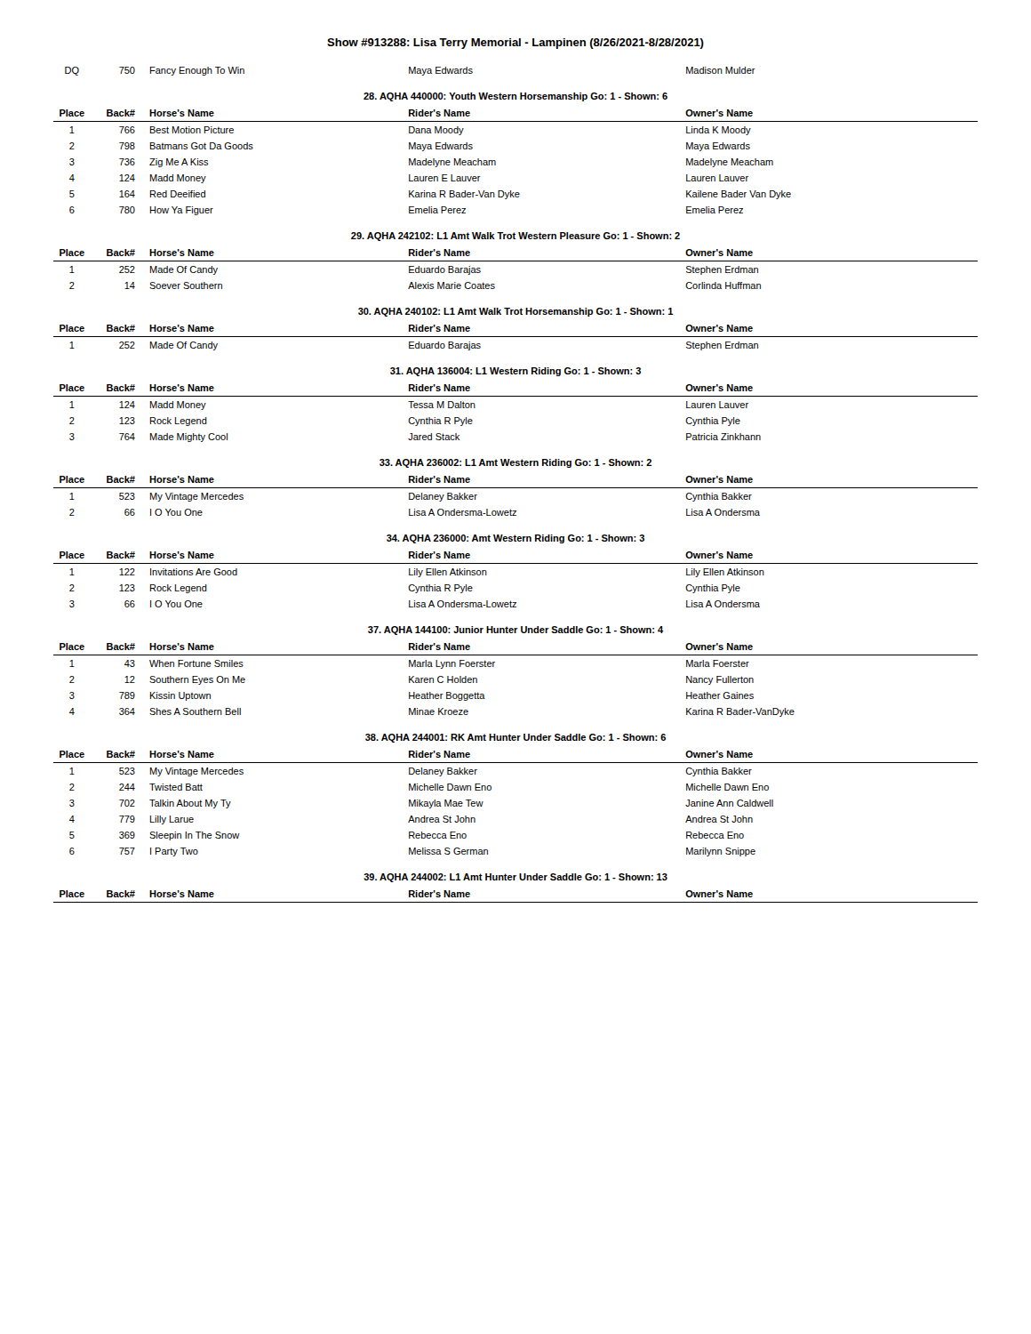Show #913288: Lisa Terry Memorial - Lampinen (8/26/2021-8/28/2021)
| DQ | 750 | Fancy Enough To Win | Maya Edwards | Madison Mulder |
28. AQHA 440000: Youth Western Horsemanship Go: 1 - Shown: 6
| Place | Back# | Horse's Name | Rider's Name | Owner's Name |
| --- | --- | --- | --- | --- |
| 1 | 766 | Best Motion Picture | Dana Moody | Linda K Moody |
| 2 | 798 | Batmans Got Da Goods | Maya Edwards | Maya Edwards |
| 3 | 736 | Zig Me A Kiss | Madelyne Meacham | Madelyne Meacham |
| 4 | 124 | Madd Money | Lauren E Lauver | Lauren Lauver |
| 5 | 164 | Red Deeified | Karina R Bader-Van Dyke | Kailene Bader Van Dyke |
| 6 | 780 | How Ya Figuer | Emelia Perez | Emelia Perez |
29. AQHA 242102: L1 Amt Walk Trot Western Pleasure Go: 1 - Shown: 2
| Place | Back# | Horse's Name | Rider's Name | Owner's Name |
| --- | --- | --- | --- | --- |
| 1 | 252 | Made Of Candy | Eduardo Barajas | Stephen Erdman |
| 2 | 14 | Soever Southern | Alexis Marie Coates | Corlinda Huffman |
30. AQHA 240102: L1 Amt Walk Trot Horsemanship Go: 1 - Shown: 1
| Place | Back# | Horse's Name | Rider's Name | Owner's Name |
| --- | --- | --- | --- | --- |
| 1 | 252 | Made Of Candy | Eduardo Barajas | Stephen Erdman |
31. AQHA 136004: L1 Western Riding Go: 1 - Shown: 3
| Place | Back# | Horse's Name | Rider's Name | Owner's Name |
| --- | --- | --- | --- | --- |
| 1 | 124 | Madd Money | Tessa M Dalton | Lauren Lauver |
| 2 | 123 | Rock Legend | Cynthia R Pyle | Cynthia Pyle |
| 3 | 764 | Made Mighty Cool | Jared Stack | Patricia Zinkhann |
33. AQHA 236002: L1 Amt Western Riding Go: 1 - Shown: 2
| Place | Back# | Horse's Name | Rider's Name | Owner's Name |
| --- | --- | --- | --- | --- |
| 1 | 523 | My Vintage Mercedes | Delaney Bakker | Cynthia Bakker |
| 2 | 66 | I O You One | Lisa A Ondersma-Lowetz | Lisa A Ondersma |
34. AQHA 236000: Amt Western Riding Go: 1 - Shown: 3
| Place | Back# | Horse's Name | Rider's Name | Owner's Name |
| --- | --- | --- | --- | --- |
| 1 | 122 | Invitations Are Good | Lily Ellen Atkinson | Lily Ellen Atkinson |
| 2 | 123 | Rock Legend | Cynthia R Pyle | Cynthia Pyle |
| 3 | 66 | I O You One | Lisa A Ondersma-Lowetz | Lisa A Ondersma |
37. AQHA 144100: Junior Hunter Under Saddle Go: 1 - Shown: 4
| Place | Back# | Horse's Name | Rider's Name | Owner's Name |
| --- | --- | --- | --- | --- |
| 1 | 43 | When Fortune Smiles | Marla Lynn Foerster | Marla Foerster |
| 2 | 12 | Southern Eyes On Me | Karen C Holden | Nancy Fullerton |
| 3 | 789 | Kissin Uptown | Heather Boggetta | Heather Gaines |
| 4 | 364 | Shes A Southern Bell | Minae Kroeze | Karina R Bader-VanDyke |
38. AQHA 244001: RK Amt Hunter Under Saddle Go: 1 - Shown: 6
| Place | Back# | Horse's Name | Rider's Name | Owner's Name |
| --- | --- | --- | --- | --- |
| 1 | 523 | My Vintage Mercedes | Delaney Bakker | Cynthia Bakker |
| 2 | 244 | Twisted Batt | Michelle Dawn Eno | Michelle Dawn Eno |
| 3 | 702 | Talkin About My Ty | Mikayla Mae Tew | Janine Ann Caldwell |
| 4 | 779 | Lilly Larue | Andrea St John | Andrea St John |
| 5 | 369 | Sleepin In The Snow | Rebecca Eno | Rebecca Eno |
| 6 | 757 | I Party Two | Melissa S German | Marilynn Snippe |
39. AQHA 244002: L1 Amt Hunter Under Saddle Go: 1 - Shown: 13
| Place | Back# | Horse's Name | Rider's Name | Owner's Name |
| --- | --- | --- | --- | --- |